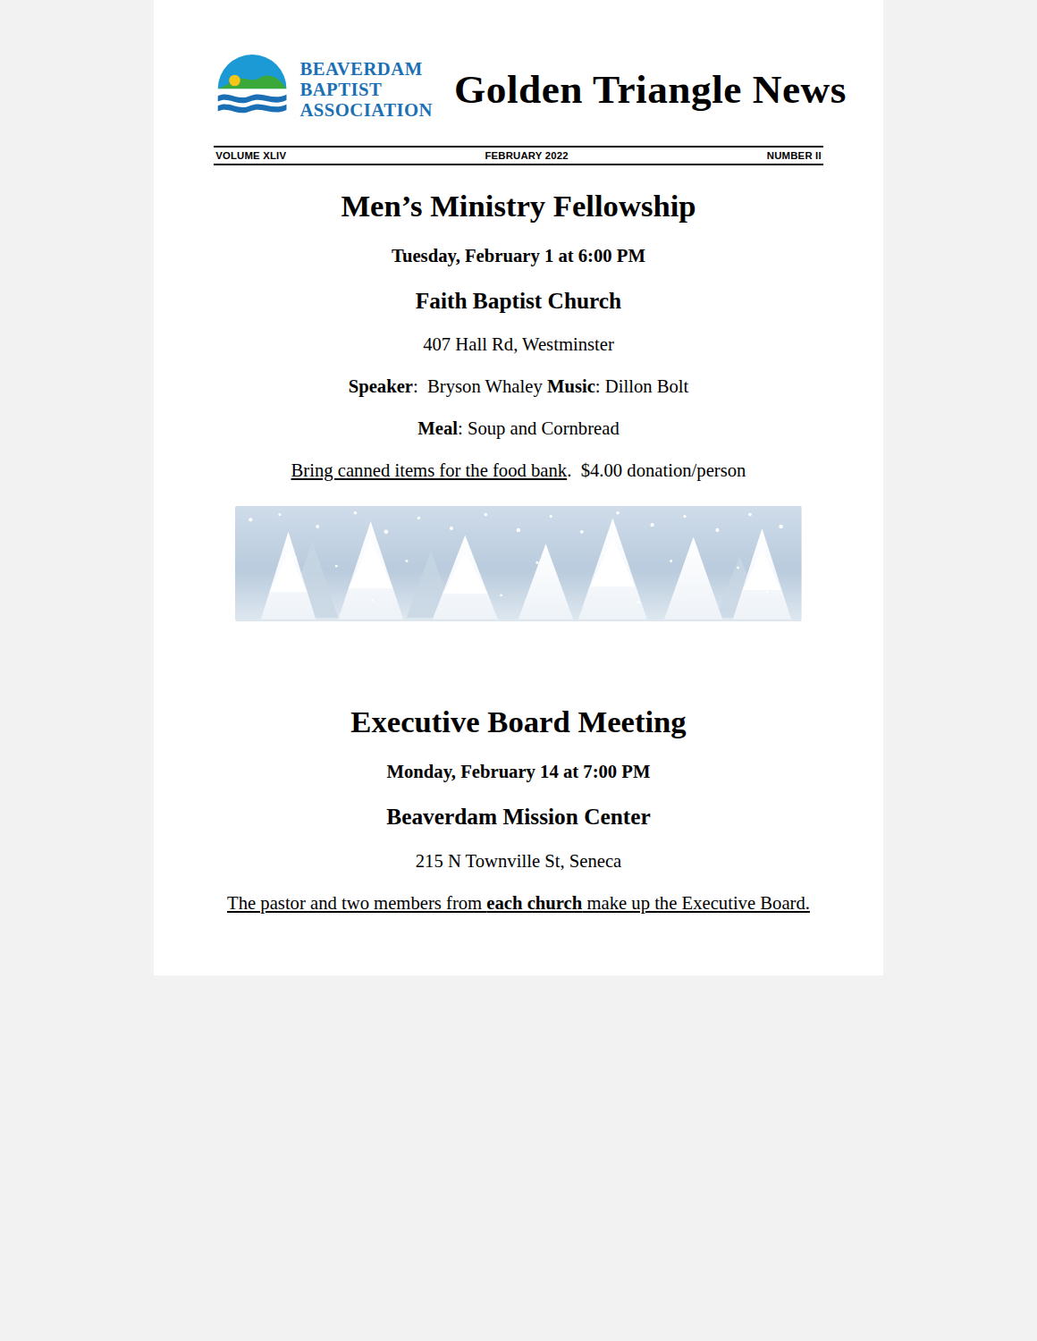Beaverdam Baptist Association
Golden Triangle News
VOLUME XLIV
FEBRUARY 2022
NUMBER II
Men’s Ministry Fellowship
Tuesday, February 1 at 6:00 PM
Faith Baptist Church
407 Hall Rd, Westminster
Speaker: Bryson Whaley Music: Dillon Bolt
Meal: Soup and Cornbread
Bring canned items for the food bank. $4.00 donation/person
Executive Board Meeting
Monday, February 14 at 7:00 PM
Beaverdam Mission Center
215 N Townville St, Seneca
The pastor and two members from each church make up the Executive Board.